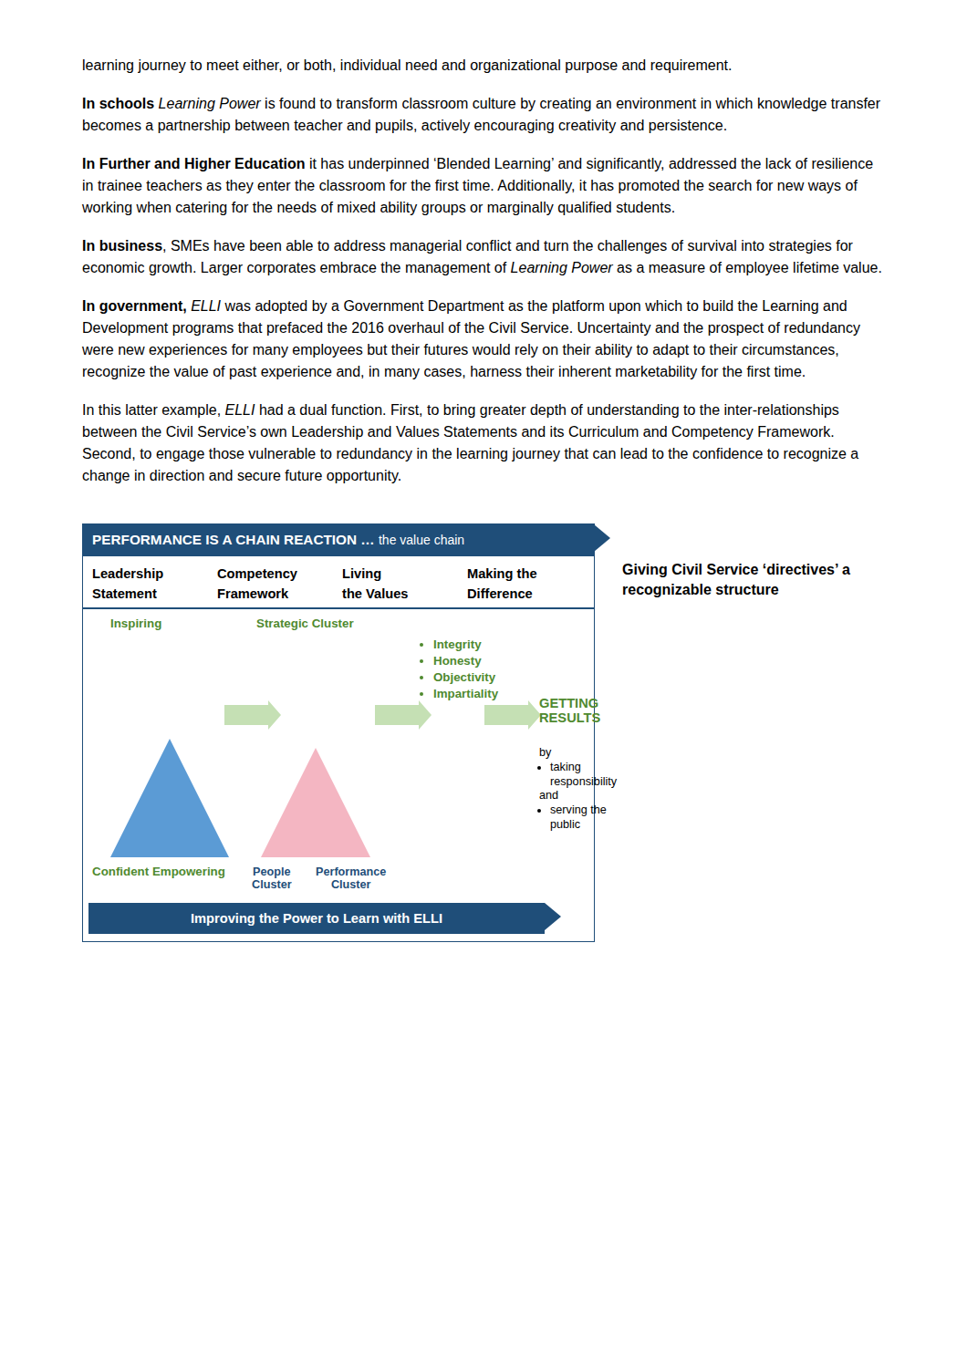learning journey to meet either, or both, individual need and organizational purpose and requirement.
In schools Learning Power is found to transform classroom culture by creating an environment in which knowledge transfer becomes a partnership between teacher and pupils, actively encouraging creativity and persistence.
In Further and Higher Education it has underpinned ‘Blended Learning’ and significantly, addressed the lack of resilience in trainee teachers as they enter the classroom for the first time. Additionally, it has promoted the search for new ways of working when catering for the needs of mixed ability groups or marginally qualified students.
In business, SMEs have been able to address managerial conflict and turn the challenges of survival into strategies for economic growth. Larger corporates embrace the management of Learning Power as a measure of employee lifetime value.
In government, ELLI was adopted by a Government Department as the platform upon which to build the Learning and Development programs that prefaced the 2016 overhaul of the Civil Service. Uncertainty and the prospect of redundancy were new experiences for many employees but their futures would rely on their ability to adapt to their circumstances, recognize the value of past experience and, in many cases, harness their inherent marketability for the first time.
In this latter example, ELLI had a dual function. First, to bring greater depth of understanding to the inter-relationships between the Civil Service’s own Leadership and Values Statements and its Curriculum and Competency Framework. Second, to engage those vulnerable to redundancy in the learning journey that can lead to the confidence to recognize a change in direction and secure future opportunity.
PERFORMANCE IS A CHAIN REACTION … the value chain
Leadership
Statement
Competency
Framework
Living
the Values
Making the
Difference
Inspiring
Strategic Cluster
Integrity
Honesty
Objectivity
Impartiality
GETTING
RESULTS
by
taking
responsibility
and
serving the public
Confident Empowering
People
Cluster
Performance
Cluster
Improving the Power to Learn with ELLI
Giving Civil Service ‘directives’ a recognizable structure